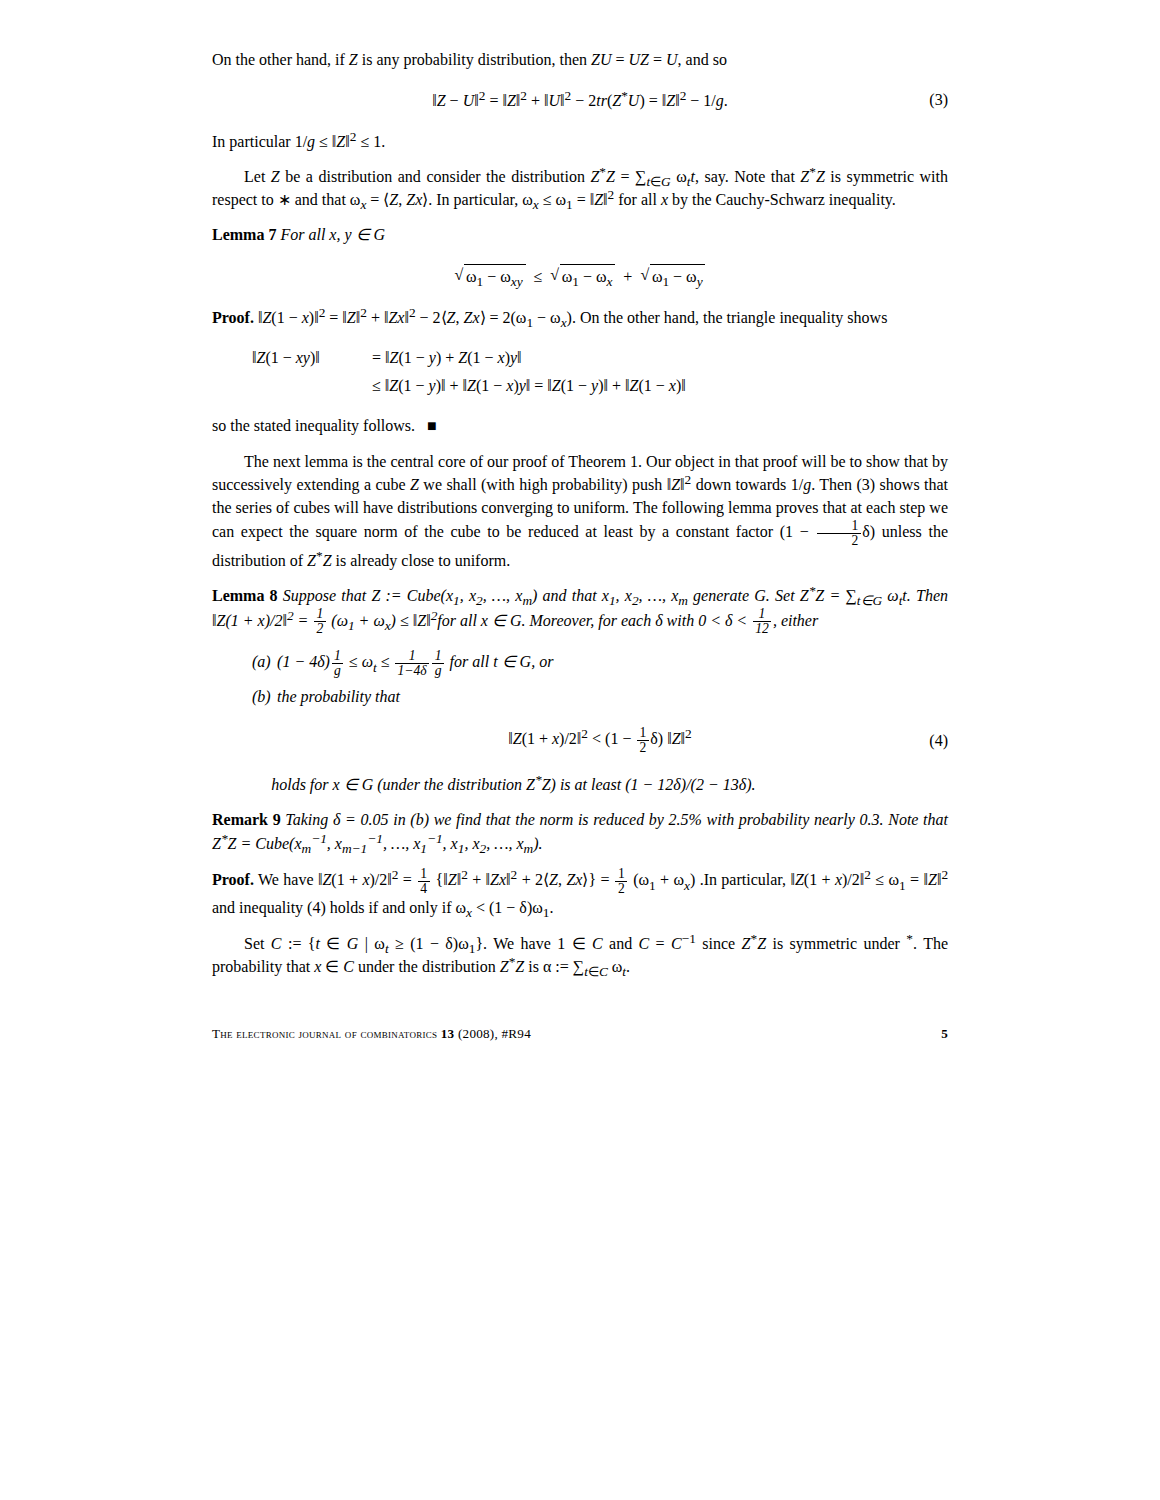On the other hand, if Z is any probability distribution, then ZU = UZ = U, and so
‖Z − U‖2 = ‖Z‖2 + ‖U‖2 − 2tr(Z*U) = ‖Z‖2 − 1/g. (3)
In particular 1/g ≤ ‖Z‖2 ≤ 1.
Let Z be a distribution and consider the distribution Z*Z = ∑t∈G ωtt, say. Note that Z*Z is symmetric with respect to ∗ and that ωx = ⟨Z, Zx⟩. In particular, ωx ≤ ω1 = ‖Z‖2 for all x by the Cauchy-Schwarz inequality.
Lemma 7 For all x, y ∈ G
ω1 − ωxy ≤ ω1 − ωx + ω1 − ωy
Proof. ‖Z(1 − x)‖2 = ‖Z‖2 + ‖Zx‖2 − 2⟨Z, Zx⟩ = 2(ω1 − ωx). On the other hand, the triangle inequality shows
‖Z(1 − xy)‖= ‖Z(1 − y) + Z(1 − x)y‖ ≤ ‖Z(1 − y)‖ + ‖Z(1 − x)y‖ = ‖Z(1 − y)‖ + ‖Z(1 − x)‖
so the stated inequality follows. ■
The next lemma is the central core of our proof of Theorem 1. Our object in that proof will be to show that by successively extending a cube Z we shall (with high probability) push ‖Z‖2 down towards 1/g. Then (3) shows that the series of cubes will have distributions converging to uniform. The following lemma proves that at each step we can expect the square norm of the cube to be reduced at least by a constant factor (1 − 12δ) unless the distribution of Z*Z is already close to uniform.
Lemma 8 Suppose that Z := Cube(x1, x2, …, xm) and that x1, x2, …, xm generate G. Set Z*Z = ∑t∈G ωtt. Then ‖Z(1 + x)/2‖2 = 12 (ω1 + ωx) ≤ ‖Z‖2for all x ∈ G. Moreover, for each δ with 0 < δ < 112, either
(a)(1 − 4δ)1 g ≤ ωt ≤ 11−4δ 1 g for all t ∈ G, or
(b) the probability that
‖Z(1 + x)/2‖2 < (1 − 12δ) ‖Z‖2 (4)
holds for x ∈ G (under the distribution Z*Z) is at least (1 − 12δ)/(2 − 13δ).
Remark 9 Taking δ = 0.05 in (b) we find that the norm is reduced by 2.5% with probability nearly 0.3. Note that Z*Z = Cube(xm−1, xm−1−1, …, x1−1, x1, x2, …, xm).
Proof. We have ‖Z(1 + x)/2‖2 = 14 {‖Z‖2 + ‖Zx‖2 + 2⟨Z, Zx⟩} = 12 (ω1 + ωx) .In particular, ‖Z(1 + x)/2‖2 ≤ ω1 = ‖Z‖2 and inequality (4) holds if and only if ωx < (1 − δ)ω1.
Set C := {t ∈ G | ωt ≥ (1 − δ)ω1}. We have 1 ∈ C and C = C−1 since Z*Z is symmetric under *. The probability that x ∈ C under the distribution Z*Z is α := ∑t∈C ωt.
The electronic journal of combinatorics 13 (2008), #R94 5